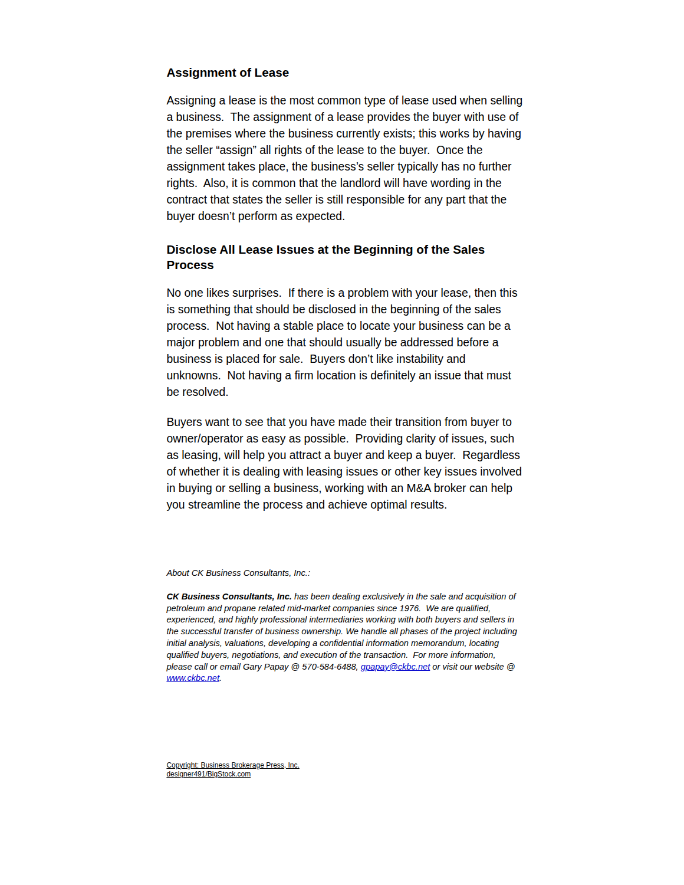Assignment of Lease
Assigning a lease is the most common type of lease used when selling a business. The assignment of a lease provides the buyer with use of the premises where the business currently exists; this works by having the seller “assign” all rights of the lease to the buyer. Once the assignment takes place, the business’s seller typically has no further rights. Also, it is common that the landlord will have wording in the contract that states the seller is still responsible for any part that the buyer doesn’t perform as expected.
Disclose All Lease Issues at the Beginning of the Sales Process
No one likes surprises. If there is a problem with your lease, then this is something that should be disclosed in the beginning of the sales process. Not having a stable place to locate your business can be a major problem and one that should usually be addressed before a business is placed for sale. Buyers don’t like instability and unknowns. Not having a firm location is definitely an issue that must be resolved.
Buyers want to see that you have made their transition from buyer to owner/operator as easy as possible. Providing clarity of issues, such as leasing, will help you attract a buyer and keep a buyer. Regardless of whether it is dealing with leasing issues or other key issues involved in buying or selling a business, working with an M&A broker can help you streamline the process and achieve optimal results.
About CK Business Consultants, Inc.:
CK Business Consultants, Inc. has been dealing exclusively in the sale and acquisition of petroleum and propane related mid-market companies since 1976. We are qualified, experienced, and highly professional intermediaries working with both buyers and sellers in the successful transfer of business ownership. We handle all phases of the project including initial analysis, valuations, developing a confidential information memorandum, locating qualified buyers, negotiations, and execution of the transaction. For more information, please call or email Gary Papay @ 570-584-6488, gpapay@ckbc.net or visit our website @ www.ckbc.net.
Copyright: Business Brokerage Press, Inc.
designer491/BigStock.com